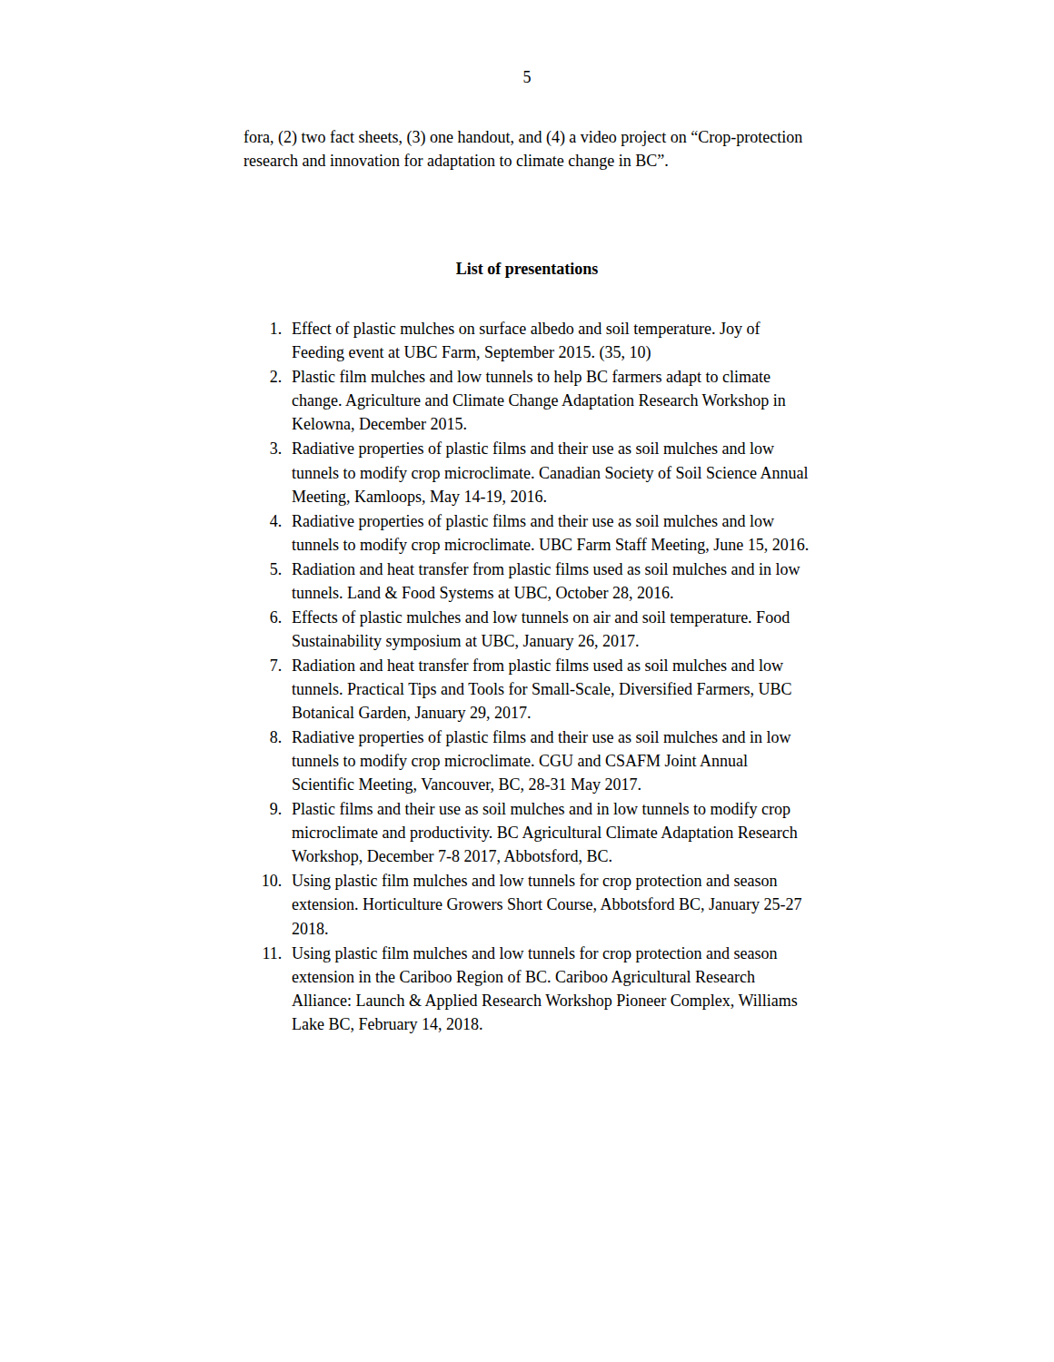5
fora, (2) two fact sheets, (3) one handout, and (4) a video project on “Crop-protection research and innovation for adaptation to climate change in BC”.
List of presentations
Effect of plastic mulches on surface albedo and soil temperature. Joy of Feeding event at UBC Farm, September 2015. (35, 10)
Plastic film mulches and low tunnels to help BC farmers adapt to climate change. Agriculture and Climate Change Adaptation Research Workshop in Kelowna, December 2015.
Radiative properties of plastic films and their use as soil mulches and low tunnels to modify crop microclimate. Canadian Society of Soil Science Annual Meeting, Kamloops, May 14-19, 2016.
Radiative properties of plastic films and their use as soil mulches and low tunnels to modify crop microclimate. UBC Farm Staff Meeting, June 15, 2016.
Radiation and heat transfer from plastic films used as soil mulches and in low tunnels. Land & Food Systems at UBC, October 28, 2016.
Effects of plastic mulches and low tunnels on air and soil temperature. Food Sustainability symposium at UBC, January 26, 2017.
Radiation and heat transfer from plastic films used as soil mulches and low tunnels. Practical Tips and Tools for Small-Scale, Diversified Farmers, UBC Botanical Garden, January 29, 2017.
Radiative properties of plastic films and their use as soil mulches and in low tunnels to modify crop microclimate. CGU and CSAFM Joint Annual Scientific Meeting, Vancouver, BC, 28-31 May 2017.
Plastic films and their use as soil mulches and in low tunnels to modify crop microclimate and productivity. BC Agricultural Climate Adaptation Research Workshop, December 7-8 2017, Abbotsford, BC.
Using plastic film mulches and low tunnels for crop protection and season extension. Horticulture Growers Short Course, Abbotsford BC, January 25-27 2018.
Using plastic film mulches and low tunnels for crop protection and season extension in the Cariboo Region of BC. Cariboo Agricultural Research Alliance: Launch & Applied Research Workshop Pioneer Complex, Williams Lake BC, February 14, 2018.